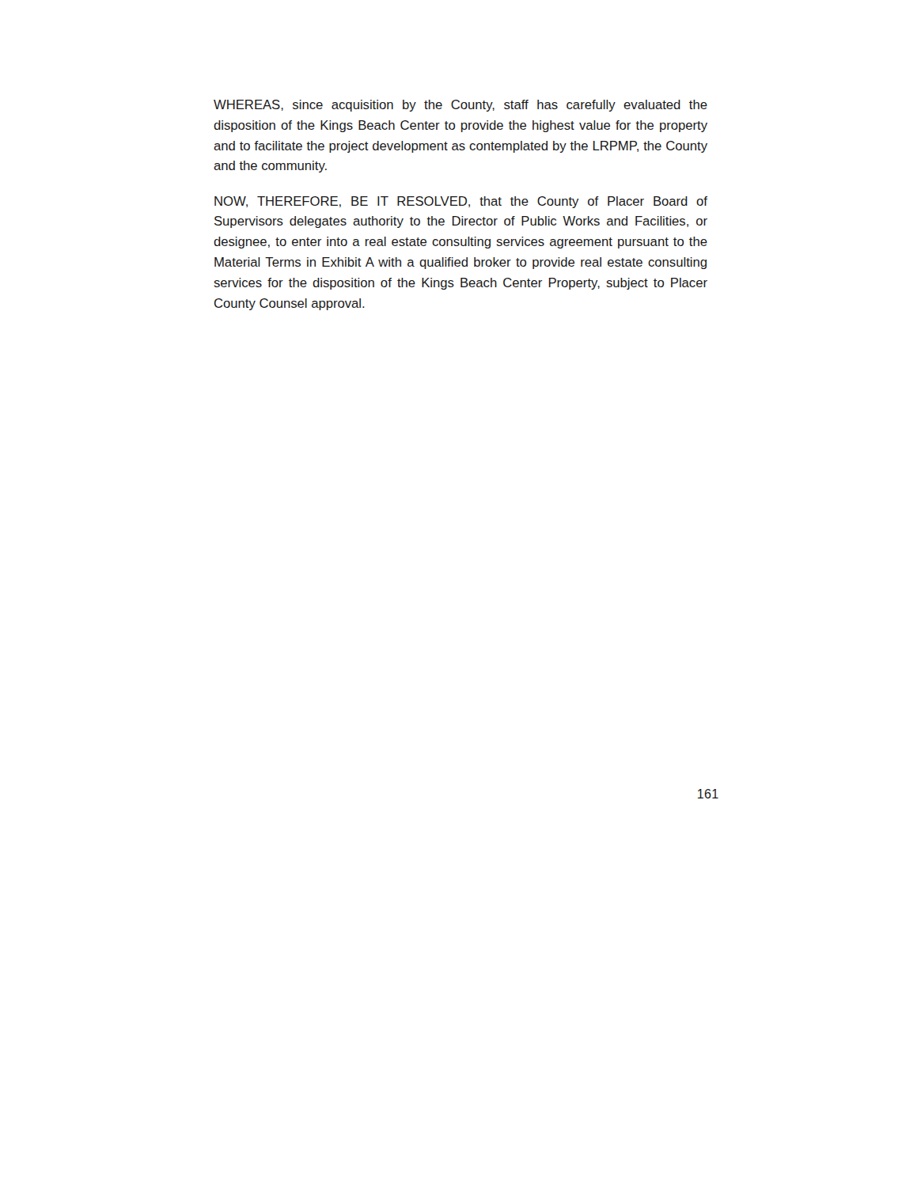WHEREAS, since acquisition by the County, staff has carefully evaluated the disposition of the Kings Beach Center to provide the highest value for the property and to facilitate the project development as contemplated by the LRPMP, the County and the community.
NOW, THEREFORE, BE IT RESOLVED, that the County of Placer Board of Supervisors delegates authority to the Director of Public Works and Facilities, or designee, to enter into a real estate consulting services agreement pursuant to the Material Terms in Exhibit A with a qualified broker to provide real estate consulting services for the disposition of the Kings Beach Center Property, subject to Placer County Counsel approval.
161